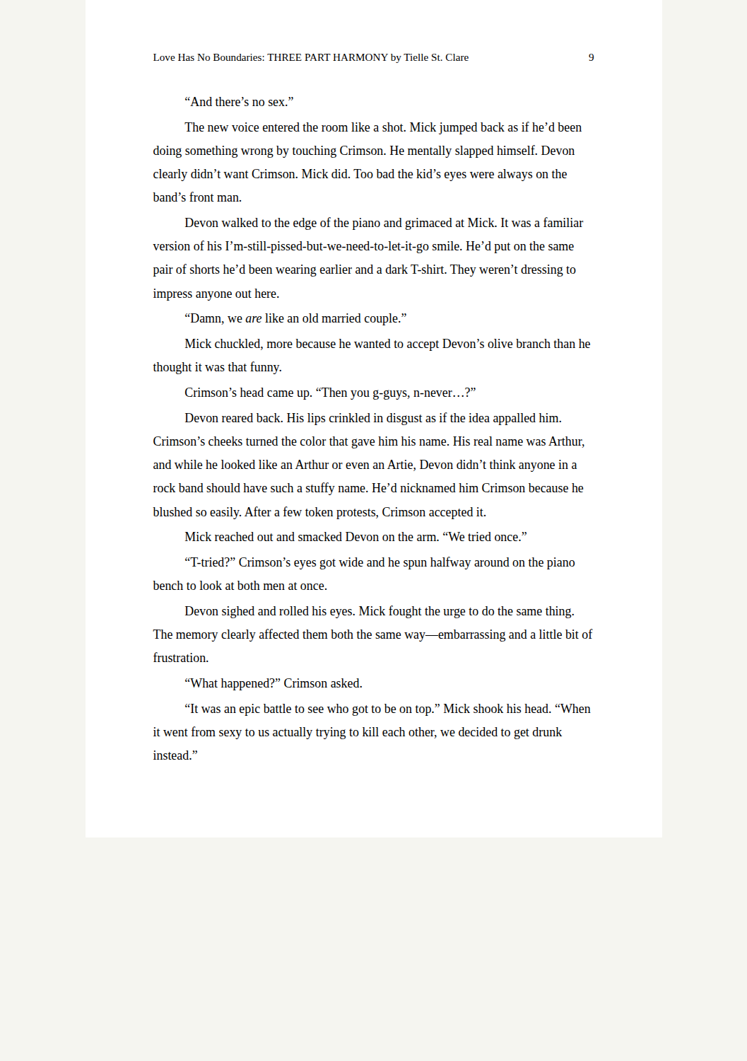Love Has No Boundaries: THREE PART HARMONY by Tielle St. Clare 9
“And there’s no sex.”
The new voice entered the room like a shot. Mick jumped back as if he’d been doing something wrong by touching Crimson. He mentally slapped himself. Devon clearly didn’t want Crimson. Mick did. Too bad the kid’s eyes were always on the band’s front man.
Devon walked to the edge of the piano and grimaced at Mick. It was a familiar version of his I’m-still-pissed-but-we-need-to-let-it-go smile. He’d put on the same pair of shorts he’d been wearing earlier and a dark T-shirt. They weren’t dressing to impress anyone out here.
“Damn, we are like an old married couple.”
Mick chuckled, more because he wanted to accept Devon’s olive branch than he thought it was that funny.
Crimson’s head came up. “Then you g-guys, n-never…?”
Devon reared back. His lips crinkled in disgust as if the idea appalled him. Crimson’s cheeks turned the color that gave him his name. His real name was Arthur, and while he looked like an Arthur or even an Artie, Devon didn’t think anyone in a rock band should have such a stuffy name. He’d nicknamed him Crimson because he blushed so easily. After a few token protests, Crimson accepted it.
Mick reached out and smacked Devon on the arm. “We tried once.”
“T-tried?” Crimson’s eyes got wide and he spun halfway around on the piano bench to look at both men at once.
Devon sighed and rolled his eyes. Mick fought the urge to do the same thing. The memory clearly affected them both the same way—embarrassing and a little bit of frustration.
“What happened?” Crimson asked.
“It was an epic battle to see who got to be on top.” Mick shook his head. “When it went from sexy to us actually trying to kill each other, we decided to get drunk instead.”